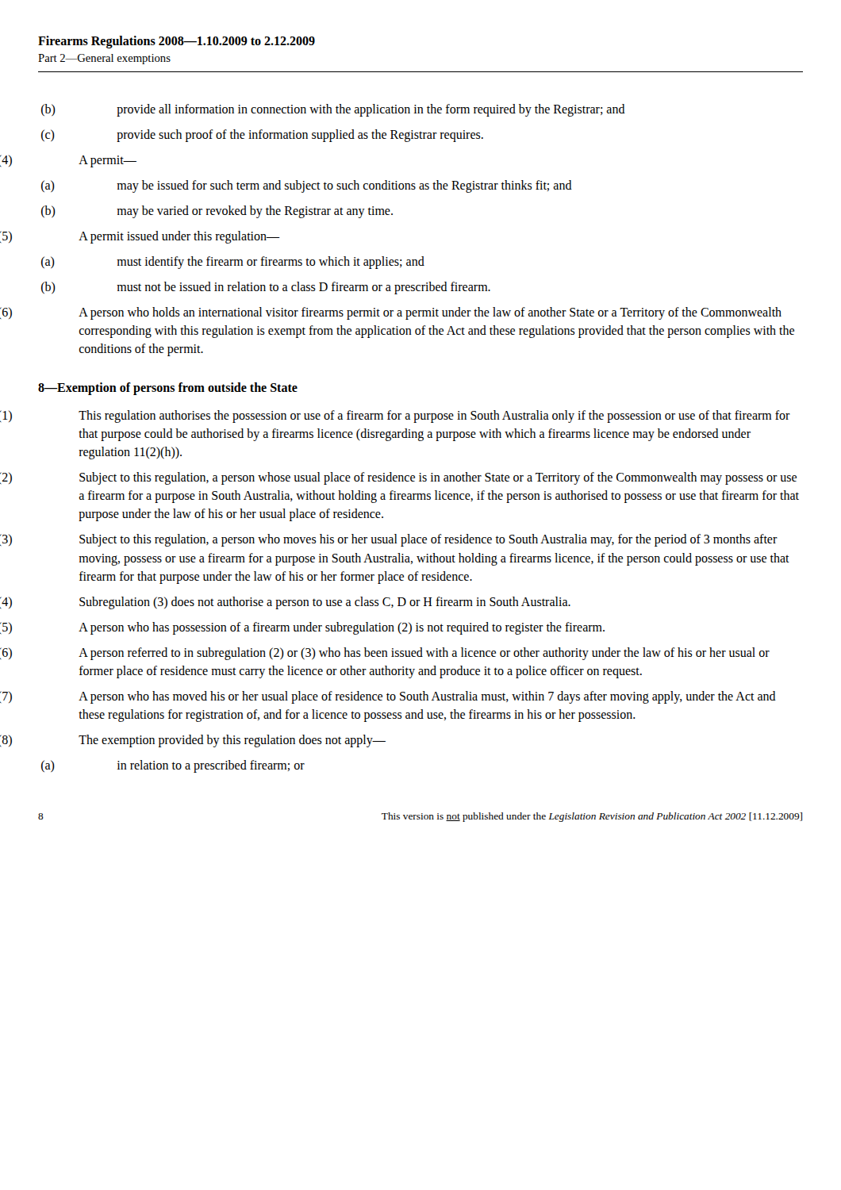Firearms Regulations 2008—1.10.2009 to 2.12.2009
Part 2—General exemptions
(b) provide all information in connection with the application in the form required by the Registrar; and
(c) provide such proof of the information supplied as the Registrar requires.
(4) A permit—
(a) may be issued for such term and subject to such conditions as the Registrar thinks fit; and
(b) may be varied or revoked by the Registrar at any time.
(5) A permit issued under this regulation—
(a) must identify the firearm or firearms to which it applies; and
(b) must not be issued in relation to a class D firearm or a prescribed firearm.
(6) A person who holds an international visitor firearms permit or a permit under the law of another State or a Territory of the Commonwealth corresponding with this regulation is exempt from the application of the Act and these regulations provided that the person complies with the conditions of the permit.
8—Exemption of persons from outside the State
(1) This regulation authorises the possession or use of a firearm for a purpose in South Australia only if the possession or use of that firearm for that purpose could be authorised by a firearms licence (disregarding a purpose with which a firearms licence may be endorsed under regulation 11(2)(h)).
(2) Subject to this regulation, a person whose usual place of residence is in another State or a Territory of the Commonwealth may possess or use a firearm for a purpose in South Australia, without holding a firearms licence, if the person is authorised to possess or use that firearm for that purpose under the law of his or her usual place of residence.
(3) Subject to this regulation, a person who moves his or her usual place of residence to South Australia may, for the period of 3 months after moving, possess or use a firearm for a purpose in South Australia, without holding a firearms licence, if the person could possess or use that firearm for that purpose under the law of his or her former place of residence.
(4) Subregulation (3) does not authorise a person to use a class C, D or H firearm in South Australia.
(5) A person who has possession of a firearm under subregulation (2) is not required to register the firearm.
(6) A person referred to in subregulation (2) or (3) who has been issued with a licence or other authority under the law of his or her usual or former place of residence must carry the licence or other authority and produce it to a police officer on request.
(7) A person who has moved his or her usual place of residence to South Australia must, within 7 days after moving apply, under the Act and these regulations for registration of, and for a licence to possess and use, the firearms in his or her possession.
(8) The exemption provided by this regulation does not apply—
(a) in relation to a prescribed firearm; or
8
This version is not published under the Legislation Revision and Publication Act 2002 [11.12.2009]